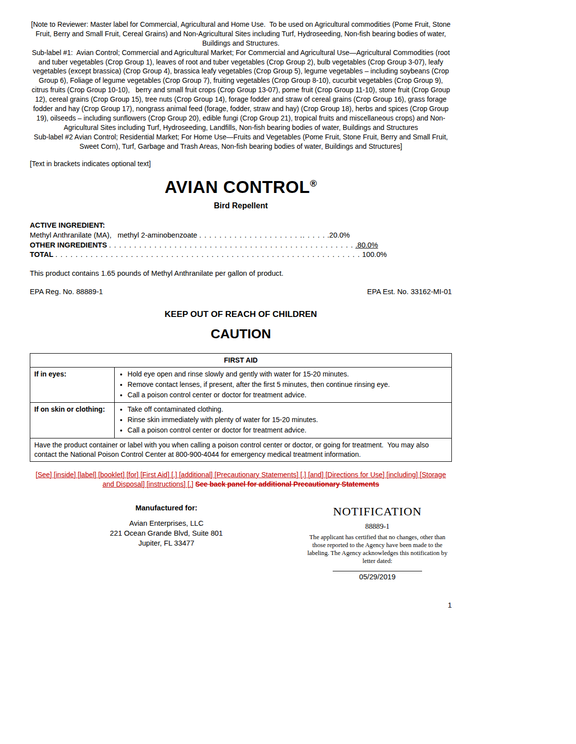[Note to Reviewer: Master label for Commercial, Agricultural and Home Use. To be used on Agricultural commodities (Pome Fruit, Stone Fruit, Berry and Small Fruit, Cereal Grains) and Non-Agricultural Sites including Turf, Hydroseeding, Non-fish bearing bodies of water, Buildings and Structures.
Sub-label #1: Avian Control; Commercial and Agricultural Market; For Commercial and Agricultural Use—Agricultural Commodities (root and tuber vegetables (Crop Group 1), leaves of root and tuber vegetables (Crop Group 2), bulb vegetables (Crop Group 3-07), leafy vegetables (except brassica) (Crop Group 4), brassica leafy vegetables (Crop Group 5), legume vegetables – including soybeans (Crop Group 6), Foliage of legume vegetables (Crop Group 7), fruiting vegetables (Crop Group 8-10), cucurbit vegetables (Crop Group 9), citrus fruits (Crop Group 10-10), berry and small fruit crops (Crop Group 13-07), pome fruit (Crop Group 11-10), stone fruit (Crop Group 12), cereal grains (Crop Group 15), tree nuts (Crop Group 14), forage fodder and straw of cereal grains (Crop Group 16), grass forage fodder and hay (Crop Group 17), nongrass animal feed (forage, fodder, straw and hay) (Crop Group 18), herbs and spices (Crop Group 19), oilseeds – including sunflowers (Crop Group 20), edible fungi (Crop Group 21), tropical fruits and miscellaneous crops) and Non-Agricultural Sites including Turf, Hydroseeding, Landfills, Non-fish bearing bodies of water, Buildings and Structures
Sub-label #2 Avian Control; Residential Market; For Home Use—Fruits and Vegetables (Pome Fruit, Stone Fruit, Berry and Small Fruit, Sweet Corn), Turf, Garbage and Trash Areas, Non-fish bearing bodies of water, Buildings and Structures]
[Text in brackets indicates optional text]
AVIAN CONTROL®
Bird Repellent
ACTIVE INGREDIENT:
Methyl Anthranilate (MA), methyl 2-aminobenzoate . . . . . . . . . . . . . . . . . . . . .. . . . . .20.0%
OTHER INGREDIENTS . . . . . . . . . . . . . . . . . . . . . . . . . . . . . . . . . . . . . . . . . . . . . . . . . .80.0%
TOTAL . . . . . . . . . . . . . . . . . . . . . . . . . . . . . . . . . . . . . . . . . . . . . . . . . . . . . . . . . . . . . 100.0%
This product contains 1.65 pounds of Methyl Anthranilate per gallon of product.
EPA Reg. No. 88889-1 EPA Est. No. 33162-MI-01
KEEP OUT OF REACH OF CHILDREN
CAUTION
| FIRST AID |
| --- |
| If in eyes: | Hold eye open and rinse slowly and gently with water for 15-20 minutes. Remove contact lenses, if present, after the first 5 minutes, then continue rinsing eye. Call a poison control center or doctor for treatment advice. |
| If on skin or clothing: | Take off contaminated clothing. Rinse skin immediately with plenty of water for 15-20 minutes. Call a poison control center or doctor for treatment advice. |
| Have the product container or label with you when calling a poison control center or doctor, or going for treatment. You may also contact the National Poison Control Center at 800-900-4044 for emergency medical treatment information. |
[See] [inside] [label] [booklet] [for] [First Aid] [,] [additional] [Precautionary Statements] [,] [and] [Directions for Use] [including] [Storage and Disposal] [instructions] [.] See back panel for additional Precautionary Statements
Manufactured for:
Avian Enterprises, LLC
221 Ocean Grande Blvd, Suite 801
Jupiter, FL 33477
NOTIFICATION
88889-1
The applicant has certified that no changes, other than those reported to the Agency have been made to the labeling. The Agency acknowledges this notification by letter dated:
05/29/2019
1